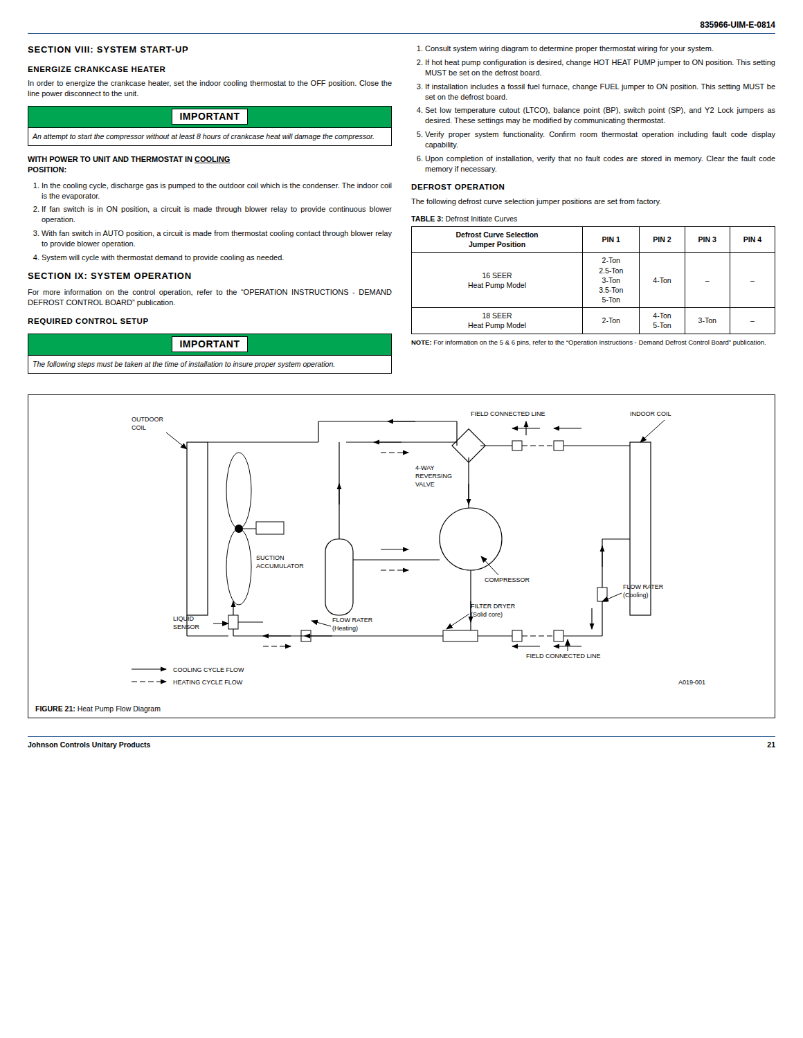835966-UIM-E-0814
SECTION VIII: SYSTEM START-UP
ENERGIZE CRANKCASE HEATER
In order to energize the crankcase heater, set the indoor cooling thermostat to the OFF position. Close the line power disconnect to the unit.
IMPORTANT
An attempt to start the compressor without at least 8 hours of crankcase heat will damage the compressor.
WITH POWER TO UNIT AND THERMOSTAT IN COOLING
POSITION:
In the cooling cycle, discharge gas is pumped to the outdoor coil which is the condenser. The indoor coil is the evaporator.
If fan switch is in ON position, a circuit is made through blower relay to provide continuous blower operation.
With fan switch in AUTO position, a circuit is made from thermostat cooling contact through blower relay to provide blower operation.
System will cycle with thermostat demand to provide cooling as needed.
SECTION IX: SYSTEM OPERATION
For more information on the control operation, refer to the “OPERATION INSTRUCTIONS - DEMAND DEFROST CONTROL BOARD” publication.
REQUIRED CONTROL SETUP
IMPORTANT
The following steps must be taken at the time of installation to insure proper system operation.
Consult system wiring diagram to determine proper thermostat wiring for your system.
If hot heat pump configuration is desired, change HOT HEAT PUMP jumper to ON position. This setting MUST be set on the defrost board.
If installation includes a fossil fuel furnace, change FUEL jumper to ON position. This setting MUST be set on the defrost board.
Set low temperature cutout (LTCO), balance point (BP), switch point (SP), and Y2 Lock jumpers as desired. These settings may be modified by communicating thermostat.
Verify proper system functionality. Confirm room thermostat operation including fault code display capability.
Upon completion of installation, verify that no fault codes are stored in memory. Clear the fault code memory if necessary.
DEFROST OPERATION
The following defrost curve selection jumper positions are set from factory.
TABLE 3: Defrost Initiate Curves
| Defrost Curve Selection Jumper Position | PIN 1 | PIN 2 | PIN 3 | PIN 4 |
| --- | --- | --- | --- | --- |
| 16 SEER Heat Pump Model | 2-Ton 2.5-Ton 3-Ton 3.5-Ton 5-Ton | 4-Ton | – | – |
| 18 SEER Heat Pump Model | 2-Ton | 4-Ton 5-Ton | 3-Ton | – |
NOTE: For information on the 5 & 6 pins, refer to the “Operation Instructions - Demand Defrost Control Board” publication.
OUTDOOR COIL FIELD CONNECTED LINE INDOOR COIL 4-WAY REVERSING VALVE SUCTION ACCUMULATOR COMPRESSOR FLOW RATER (Cooling) FILTER DRYER (Solid core) FLOW RATER (Heating) LIQUID SENSOR FIELD CONNECTED LINE COOLING CYCLE FLOW HEATING CYCLE FLOW A019-001
FIGURE 21: Heat Pump Flow Diagram
Johnson Controls Unitary Products 21